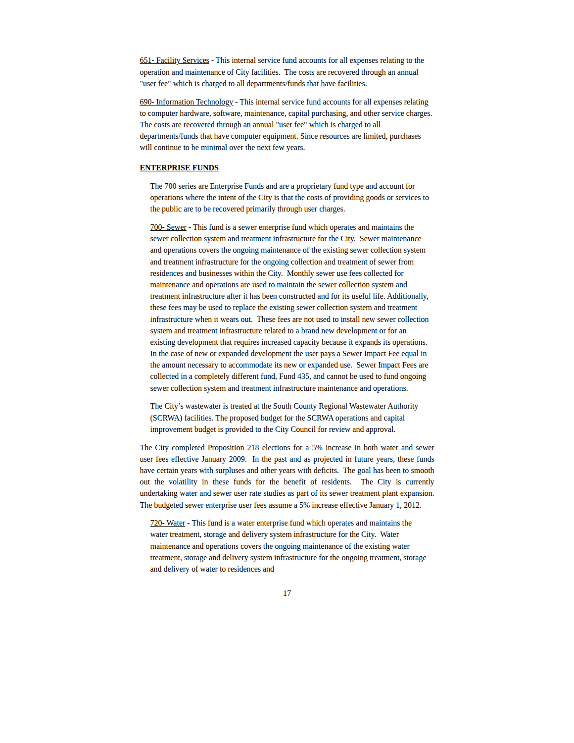651- Facility Services - This internal service fund accounts for all expenses relating to the operation and maintenance of City facilities. The costs are recovered through an annual "user fee" which is charged to all departments/funds that have facilities.
690- Information Technology - This internal service fund accounts for all expenses relating to computer hardware, software, maintenance, capital purchasing, and other service charges. The costs are recovered through an annual "user fee" which is charged to all departments/funds that have computer equipment. Since resources are limited, purchases will continue to be minimal over the next few years.
ENTERPRISE FUNDS
The 700 series are Enterprise Funds and are a proprietary fund type and account for operations where the intent of the City is that the costs of providing goods or services to the public are to be recovered primarily through user charges.
700- Sewer - This fund is a sewer enterprise fund which operates and maintains the sewer collection system and treatment infrastructure for the City. Sewer maintenance and operations covers the ongoing maintenance of the existing sewer collection system and treatment infrastructure for the ongoing collection and treatment of sewer from residences and businesses within the City. Monthly sewer use fees collected for maintenance and operations are used to maintain the sewer collection system and treatment infrastructure after it has been constructed and for its useful life. Additionally, these fees may be used to replace the existing sewer collection system and treatment infrastructure when it wears out. These fees are not used to install new sewer collection system and treatment infrastructure related to a brand new development or for an existing development that requires increased capacity because it expands its operations. In the case of new or expanded development the user pays a Sewer Impact Fee equal in the amount necessary to accommodate its new or expanded use. Sewer Impact Fees are collected in a completely different fund, Fund 435, and cannot be used to fund ongoing sewer collection system and treatment infrastructure maintenance and operations.
The City’s wastewater is treated at the South County Regional Wastewater Authority (SCRWA) facilities. The proposed budget for the SCRWA operations and capital improvement budget is provided to the City Council for review and approval.
The City completed Proposition 218 elections for a 5% increase in both water and sewer user fees effective January 2009. In the past and as projected in future years, these funds have certain years with surpluses and other years with deficits. The goal has been to smooth out the volatility in these funds for the benefit of residents. The City is currently undertaking water and sewer user rate studies as part of its sewer treatment plant expansion. The budgeted sewer enterprise user fees assume a 5% increase effective January 1, 2012.
720- Water - This fund is a water enterprise fund which operates and maintains the water treatment, storage and delivery system infrastructure for the City. Water maintenance and operations covers the ongoing maintenance of the existing water treatment, storage and delivery system infrastructure for the ongoing treatment, storage and delivery of water to residences and
17